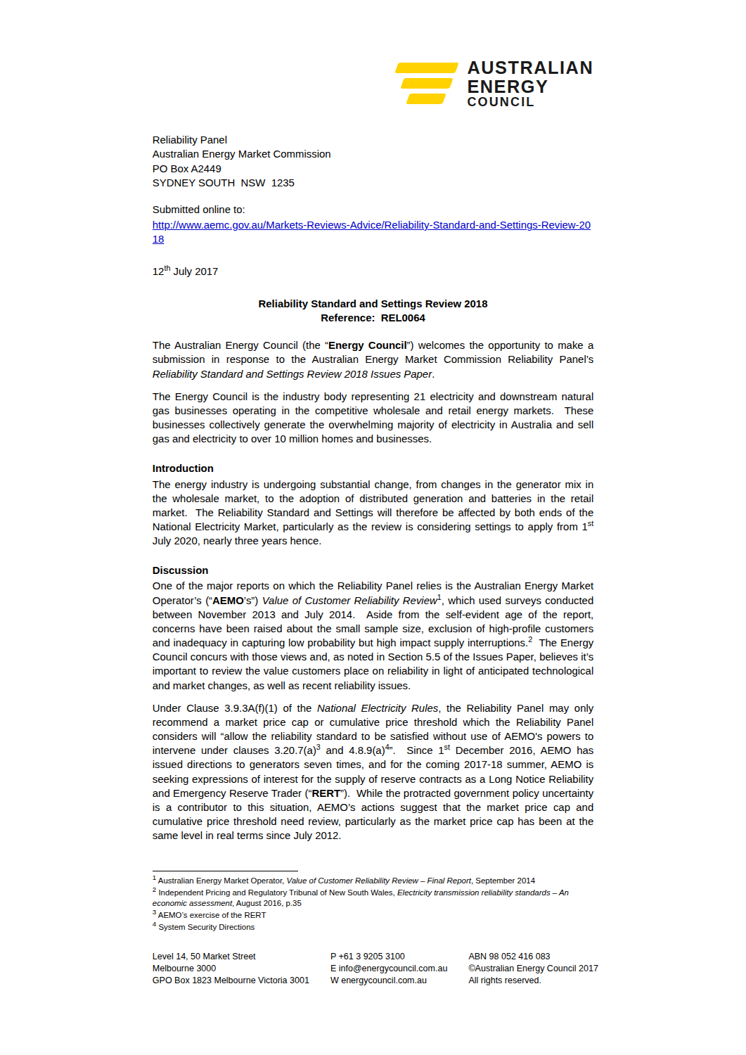AUSTRALIAN
ENERGY
COUNCIL
Reliability Panel
Australian Energy Market Commission
PO Box A2449
SYDNEY SOUTH NSW 1235
Submitted online to:
http://www.aemc.gov.au/Markets-Reviews-Advice/Reliability-Standard-and-Settings-Review-2018
12th July 2017
Reliability Standard and Settings Review 2018 Reference: REL0064
The Australian Energy Council (the “Energy Council”) welcomes the opportunity to make a submission in response to the Australian Energy Market Commission Reliability Panel’s Reliability Standard and Settings Review 2018 Issues Paper.
The Energy Council is the industry body representing 21 electricity and downstream natural gas businesses operating in the competitive wholesale and retail energy markets. These businesses collectively generate the overwhelming majority of electricity in Australia and sell gas and electricity to over 10 million homes and businesses.
Introduction
The energy industry is undergoing substantial change, from changes in the generator mix in the wholesale market, to the adoption of distributed generation and batteries in the retail market. The Reliability Standard and Settings will therefore be affected by both ends of the National Electricity Market, particularly as the review is considering settings to apply from 1st July 2020, nearly three years hence.
Discussion
One of the major reports on which the Reliability Panel relies is the Australian Energy Market Operator’s (“AEMO’s”) Value of Customer Reliability Review1, which used surveys conducted between November 2013 and July 2014. Aside from the self-evident age of the report, concerns have been raised about the small sample size, exclusion of high-profile customers and inadequacy in capturing low probability but high impact supply interruptions.2 The Energy Council concurs with those views and, as noted in Section 5.5 of the Issues Paper, believes it’s important to review the value customers place on reliability in light of anticipated technological and market changes, as well as recent reliability issues.
Under Clause 3.9.3A(f)(1) of the National Electricity Rules, the Reliability Panel may only recommend a market price cap or cumulative price threshold which the Reliability Panel considers will “allow the reliability standard to be satisfied without use of AEMO's powers to intervene under clauses 3.20.7(a)3 and 4.8.9(a)4”. Since 1st December 2016, AEMO has issued directions to generators seven times, and for the coming 2017-18 summer, AEMO is seeking expressions of interest for the supply of reserve contracts as a Long Notice Reliability and Emergency Reserve Trader (“RERT”). While the protracted government policy uncertainty is a contributor to this situation, AEMO’s actions suggest that the market price cap and cumulative price threshold need review, particularly as the market price cap has been at the same level in real terms since July 2012.
1 Australian Energy Market Operator, Value of Customer Reliability Review – Final Report, September 2014
2 Independent Pricing and Regulatory Tribunal of New South Wales, Electricity transmission reliability standards – An economic assessment, August 2016, p.35
3 AEMO’s exercise of the RERT
4 System Security Directions
Level 14, 50 Market Street
Melbourne 3000
GPO Box 1823 Melbourne Victoria 3001
P +61 3 9205 3100
E info@energycouncil.com.au
W energycouncil.com.au
ABN 98 052 416 083
©Australian Energy Council 2017
All rights reserved.